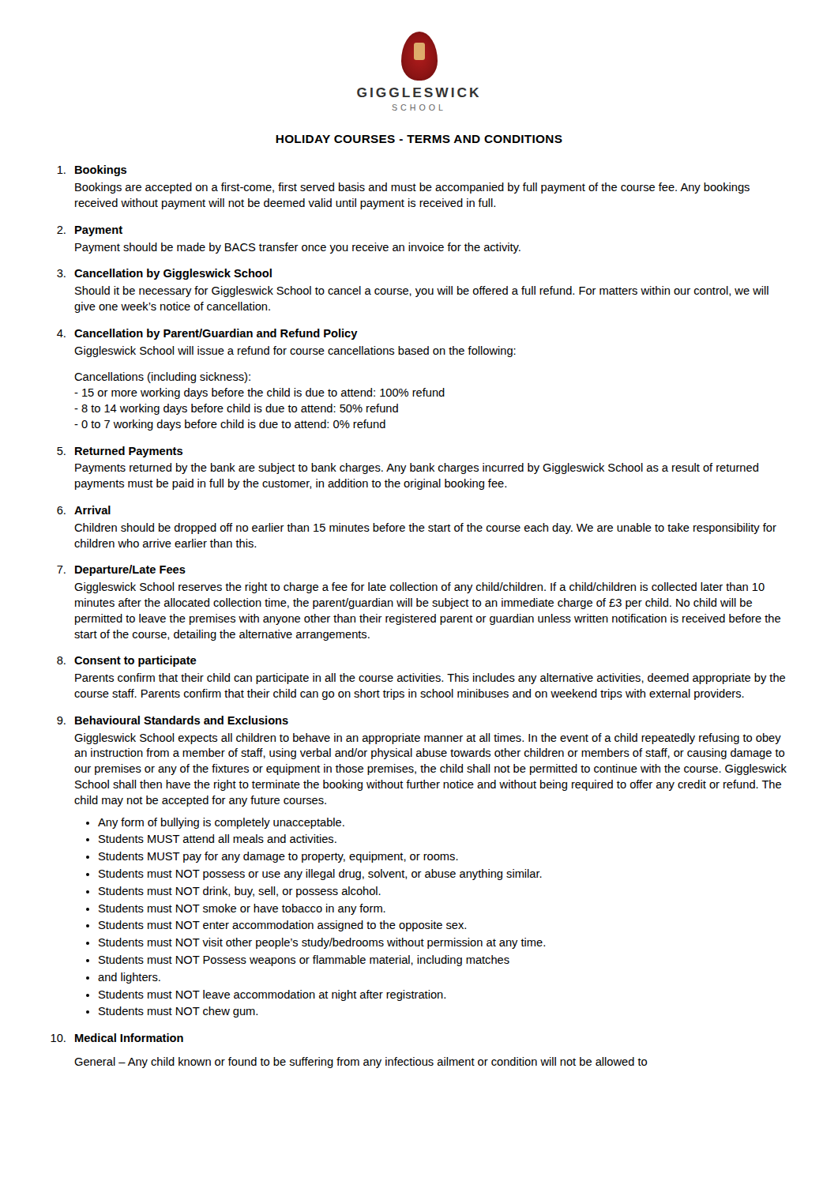GIGGLESWICK
SCHOOL
HOLIDAY COURSES - TERMS AND CONDITIONS
Bookings
Bookings are accepted on a first-come, first served basis and must be accompanied by full payment of the course fee. Any bookings received without payment will not be deemed valid until payment is received in full.
Payment
Payment should be made by BACS transfer once you receive an invoice for the activity.
Cancellation by Giggleswick School
Should it be necessary for Giggleswick School to cancel a course, you will be offered a full refund. For matters within our control, we will give one week’s notice of cancellation.
Cancellation by Parent/Guardian and Refund Policy
Giggleswick School will issue a refund for course cancellations based on the following:
Cancellations (including sickness):
- 15 or more working days before the child is due to attend: 100% refund
- 8 to 14 working days before child is due to attend: 50% refund
- 0 to 7 working days before child is due to attend: 0% refund
Returned Payments
Payments returned by the bank are subject to bank charges. Any bank charges incurred by Giggleswick School as a result of returned payments must be paid in full by the customer, in addition to the original booking fee.
Arrival
Children should be dropped off no earlier than 15 minutes before the start of the course each day. We are unable to take responsibility for children who arrive earlier than this.
Departure/Late Fees
Giggleswick School reserves the right to charge a fee for late collection of any child/children. If a child/children is collected later than 10 minutes after the allocated collection time, the parent/guardian will be subject to an immediate charge of £3 per child. No child will be permitted to leave the premises with anyone other than their registered parent or guardian unless written notification is received before the start of the course, detailing the alternative arrangements.
Consent to participate
Parents confirm that their child can participate in all the course activities. This includes any alternative activities, deemed appropriate by the course staff. Parents confirm that their child can go on short trips in school minibuses and on weekend trips with external providers.
Behavioural Standards and Exclusions
Giggleswick School expects all children to behave in an appropriate manner at all times. In the event of a child repeatedly refusing to obey an instruction from a member of staff, using verbal and/or physical abuse towards other children or members of staff, or causing damage to our premises or any of the fixtures or equipment in those premises, the child shall not be permitted to continue with the course. Giggleswick School shall then have the right to terminate the booking without further notice and without being required to offer any credit or refund. The child may not be accepted for any future courses.
Any form of bullying is completely unacceptable.
Students MUST attend all meals and activities.
Students MUST pay for any damage to property, equipment, or rooms.
Students must NOT possess or use any illegal drug, solvent, or abuse anything similar.
Students must NOT drink, buy, sell, or possess alcohol.
Students must NOT smoke or have tobacco in any form.
Students must NOT enter accommodation assigned to the opposite sex.
Students must NOT visit other people’s study/bedrooms without permission at any time.
Students must NOT Possess weapons or flammable material, including matches
and lighters.
Students must NOT leave accommodation at night after registration.
Students must NOT chew gum.
Medical Information
General – Any child known or found to be suffering from any infectious ailment or condition will not be allowed to